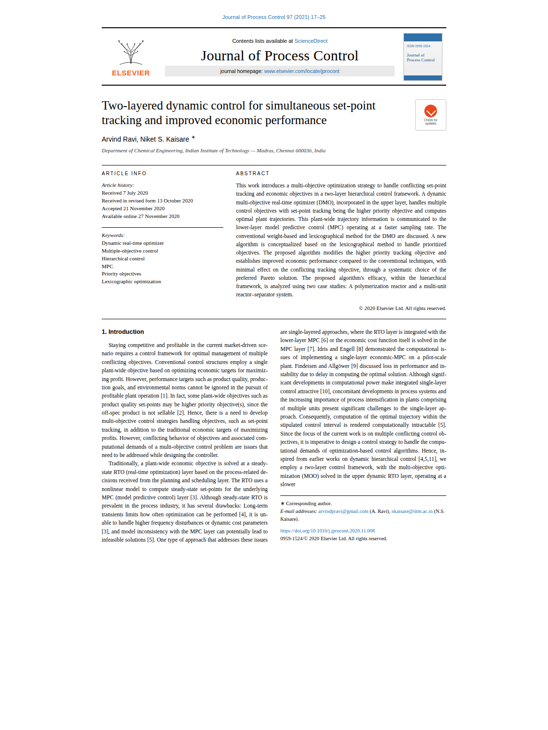Journal of Process Control 97 (2021) 17–25
ELSEVIER
Contents lists available at ScienceDirect
Journal of Process Control
journal homepage: www.elsevier.com/locate/jprocont
ISSN 0959-1524
Journal of
Process Control
Two-layered dynamic control for simultaneous set-point tracking and improved economic performance
Arvind Ravi, Niket S. Kaisare ∗
Department of Chemical Engineering, Indian Institute of Technology — Madras, Chennai 600036, India
Check for
updates
Article info
Article history:
Received 7 July 2020
Received in revised form 13 October 2020
Accepted 21 November 2020
Available online 27 November 2020
Keywords:
Dynamic real-time optimizer
Multiple-objective control
Hierarchical control
MPC
Priority objectives
Lexicographic optimization
Abstract
This work introduces a multi-objective optimization strategy to handle conflicting set-point tracking and economic objectives in a two-layer hierarchical control framework. A dynamic multi-objective real-time optimizer (DMO), incorporated in the upper layer, handles multiple control objectives with set-point tracking being the higher priority objective and computes optimal plant trajectories. This plant-wide trajectory information is communicated to the lower-layer model predictive control (MPC) operating at a faster sampling rate. The conventional weight-based and lexicographical method for the DMO are discussed. A new algorithm is conceptualized based on the lexicographical method to handle prioritized objectives. The proposed algorithm modifies the higher priority tracking objective and establishes improved economic performance compared to the conventional techniques, with minimal effect on the conflicting tracking objective, through a systematic choice of the preferred Pareto solution. The proposed algorithm's efficacy, within the hierarchical framework, is analyzed using two case studies: A polymerization reactor and a multi-unit reactor–separator system.
© 2020 Elsevier Ltd. All rights reserved.
1. Introduction
Staying competitive and profitable in the current market-driven scenario requires a control framework for optimal management of multiple conflicting objectives. Conventional control structures employ a single plant-wide objective based on optimizing economic targets for maximizing profit. However, performance targets such as product quality, production goals, and environmental norms cannot be ignored in the pursuit of profitable plant operation [1]. In fact, some plant-wide objectives such as product quality set-points may be higher priority objective(s), since the off-spec product is not sellable [2]. Hence, there is a need to develop multi-objective control strategies handling objectives, such as set-point tracking, in addition to the traditional economic targets of maximizing profits. However, conflicting behavior of objectives and associated computational demands of a multi-objective control problem are issues that need to be addressed while designing the controller.
Traditionally, a plant-wide economic objective is solved at a steady-state RTO (real-time optimization) layer based on the process-related decisions received from the planning and scheduling layer. The RTO uses a nonlinear model to compute steady-state set-points for the underlying MPC (model predictive control) layer [3]. Although steady-state RTO is prevalent in the process industry, it has several drawbacks: Long-term transients limits how often optimization can be performed [4], it is unable to handle higher frequency disturbances or dynamic cost parameters [3], and model inconsistency with the MPC layer can potentially lead to infeasible solutions [5]. One type of approach that addresses these issues are single-layered approaches, where the RTO layer is integrated with the lower-layer MPC [6] or the economic cost function itself is solved in the MPC layer [7]. Idris and Engell [8] demonstrated the computational issues of implementing a single-layer economic-MPC on a pilot-scale plant. Findeisen and Allgöwer [9] discussed loss in performance and instability due to delay in computing the optimal solution. Although significant developments in computational power make integrated single-layer control attractive [10], concomitant developments in process systems and the increasing importance of process intensification in plants comprising of multiple units present significant challenges to the single-layer approach. Consequently, computation of the optimal trajectory within the stipulated control interval is rendered computationally intractable [5]. Since the focus of the current work is on multiple conflicting control objectives, it is imperative to design a control strategy to handle the computational demands of optimization-based control algorithms. Hence, inspired from earlier works on dynamic hierarchical control [4,5,11], we employ a two-layer control framework, with the multi-objective optimization (MOO) solved in the upper dynamic RTO layer, operating at a slower
∗ Corresponding author.
E-mail addresses: arvindpravi@gmail.com (A. Ravi), nkaisare@iitm.ac.in (N.S. Kaisare).
https://doi.org/10.1016/j.jprocont.2020.11.008
0959-1524/© 2020 Elsevier Ltd. All rights reserved.